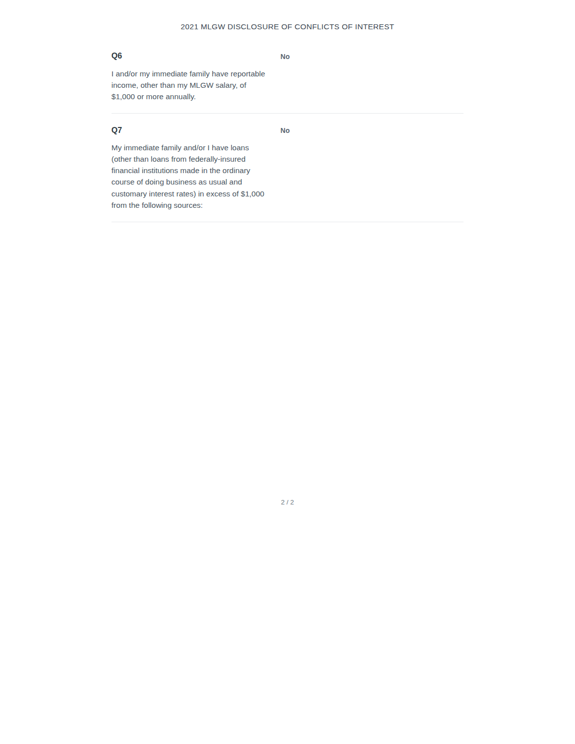2021 MLGW DISCLOSURE OF CONFLICTS OF INTEREST
Q6
I and/or my immediate family have reportable income, other than my MLGW salary, of $1,000 or more annually.
No
Q7
My immediate family and/or I have loans (other than loans from federally-insured financial institutions made in the ordinary course of doing business as usual and customary interest rates) in excess of $1,000 from the following sources:
No
2 / 2